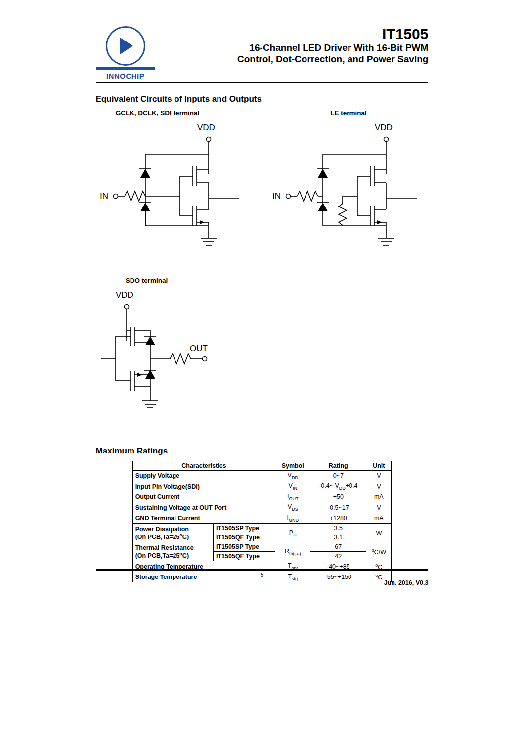INNOCHIP
IT1505
16-Channel LED Driver With 16-Bit PWM
Control, Dot-Correction, and Power Saving
Equivalent Circuits of Inputs and Outputs
GCLK, DCLK, SDI terminal
VDD IN
LE terminal
VDD IN
SDO terminal
VDD OUT
Maximum Ratings
| Characteristics | Symbol | Rating | Unit |
| --- | --- | --- | --- |
| Supply Voltage | V DD | 0~7 | V |
| Input Pin Voltage(SDI) | V IN | -0.4~ V DD +0.4 | V |
| Output Current | I OUT | +50 | mA |
| Sustaining Voltage at OUT Port | V DS | -0.5~17 | V |
| GND Terminal Current | I GND | +1280 | mA |
| Power Dissipation (On PCB,Ta=25 o C) | IT1505SP Type | P D | 3.5 | W |
| IT1505QF Type | 3.1 |
| Thermal Resistance (On PCB,Ta=25 o C) | IT1505SP Type | R th(j-a) | 67 | o C/W |
| IT1505QF Type | 42 |
| Operating Temperature | T opr | -40~+85 | o C |
| Storage Temperature | T stg | -55~+150 | o C |
5
Jun. 2016, V0.3